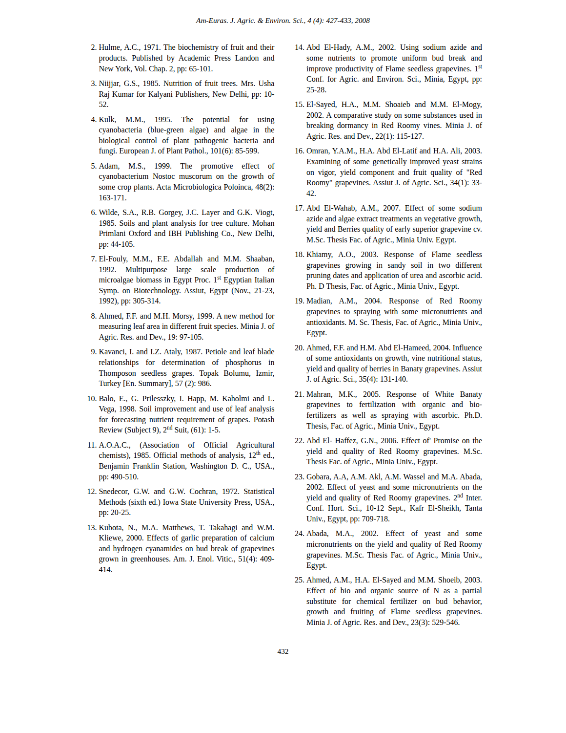Am-Euras. J. Agric. & Environ. Sci., 4 (4): 427-433, 2008
Hulme, A.C., 1971. The biochemistry of fruit and their products. Published by Academic Press Landon and New York, Vol. Chap. 2, pp: 65-101.
Niijjar, G.S., 1985. Nutrition of fruit trees. Mrs. Usha Raj Kumar for Kalyani Publishers, New Delhi, pp: 10-52.
Kulk, M.M., 1995. The potential for using cyanobacteria (blue-green algae) and algae in the biological control of plant pathogenic bacteria and fungi. European J. of Plant Pathol., 101(6): 85-599.
Adam, M.S., 1999. The promotive effect of cyanobacterium Nostoc muscorum on the growth of some crop plants. Acta Microbiologica Poloinca, 48(2): 163-171.
Wilde, S.A., R.B. Gorgey, J.C. Layer and G.K. Viogt, 1985. Soils and plant analysis for tree culture. Mohan Primlani Oxford and IBH Publishing Co., New Delhi, pp: 44-105.
El-Fouly, M.M., F.E. Abdallah and M.M. Shaaban, 1992. Multipurpose large scale production of microalgae biomass in Egypt Proc. 1st Egyptian Italian Symp. on Biotechnology. Assiut, Egypt (Nov., 21-23, 1992), pp: 305-314.
Ahmed, F.F. and M.H. Morsy, 1999. A new method for measuring leaf area in different fruit species. Minia J. of Agric. Res. and Dev., 19: 97-105.
Kavanci, I. and I.Z. Ataly, 1987. Petiole and leaf blade relationships for determination of phosphorus in Thomposon seedless grapes. Topak Bolumu, Izmir, Turkey [En. Summary], 57 (2): 986.
Balo, E., G. Prilesszky, I. Happ, M. Kaholmi and L. Vega, 1998. Soil improvement and use of leaf analysis for forecasting nutrient requirement of grapes. Potash Review (Subject 9), 2nd Suit, (61): 1-5.
A.O.A.C., (Association of Official Agricultural chemists), 1985. Official methods of analysis, 12th ed., Benjamin Franklin Station, Washington D. C., USA., pp: 490-510.
Snedecor, G.W. and G.W. Cochran, 1972. Statistical Methods (sixth ed.) Iowa State University Press, USA., pp: 20-25.
Kubota, N., M.A. Matthews, T. Takahagi and W.M. Kliewe, 2000. Effects of garlic preparation of calcium and hydrogen cyanamides on bud break of grapevines grown in greenhouses. Am. J. Enol. Vitic., 51(4): 409-414.
Abd El-Hady, A.M., 2002. Using sodium azide and some nutrients to promote uniform bud break and improve productivity of Flame seedless grapevines. 1st Conf. for Agric. and Environ. Sci., Minia, Egypt, pp: 25-28.
El-Sayed, H.A., M.M. Shoaieb and M.M. El-Mogy, 2002. A comparative study on some substances used in breaking dormancy in Red Roomy vines. Minia J. of Agric. Res. and Dev., 22(1): 115-127.
Omran, Y.A.M., H.A. Abd El-Latif and H.A. Ali, 2003. Examining of some genetically improved yeast strains on vigor, yield component and fruit quality of "Red Roomy" grapevines. Assiut J. of Agric. Sci., 34(1): 33-42.
Abd El-Wahab, A.M., 2007. Effect of some sodium azide and algae extract treatments an vegetative growth, yield and Berries quality of early superior grapevine cv. M.Sc. Thesis Fac. of Agric., Minia Univ. Egypt.
Khiamy, A.O., 2003. Response of Flame seedless grapevines growing in sandy soil in two different pruning dates and application of urea and ascorbic acid. Ph. D Thesis, Fac. of Agric., Minia Univ., Egypt.
Madian, A.M., 2004. Response of Red Roomy grapevines to spraying with some micronutrients and antioxidants. M. Sc. Thesis, Fac. of Agric., Minia Univ., Egypt.
Ahmed, F.F. and H.M. Abd El-Hameed, 2004. Influence of some antioxidants on growth, vine nutritional status, yield and quality of berries in Banaty grapevines. Assiut J. of Agric. Sci., 35(4): 131-140.
Mahran, M.K., 2005. Response of White Banaty grapevines to fertilization with organic and bio-fertilizers as well as spraying with ascorbic. Ph.D. Thesis, Fac. of Agric., Minia Univ., Egypt.
Abd El- Haffez, G.N., 2006. Effect of' Promise on the yield and quality of Red Roomy grapevines. M.Sc. Thesis Fac. of Agric., Minia Univ., Egypt.
Gobara, A.A, A.M. Akl, A.M. Wassel and M.A. Abada, 2002. Effect of yeast and some micronutrients on the yield and quality of Red Roomy grapevines. 2nd Inter. Conf. Hort. Sci., 10-12 Sept., Kafr El-Sheikh, Tanta Univ., Egypt, pp: 709-718.
Abada, M.A., 2002. Effect of yeast and some micronutrients on the yield and quality of Red Roomy grapevines. M.Sc. Thesis Fac. of Agric., Minia Univ., Egypt.
Ahmed, A.M., H.A. El-Sayed and M.M. Shoeib, 2003. Effect of bio and organic source of N as a partial substitute for chemical fertilizer on bud behavior, growth and fruiting of Flame seedless grapevines. Minia J. of Agric. Res. and Dev., 23(3): 529-546.
432